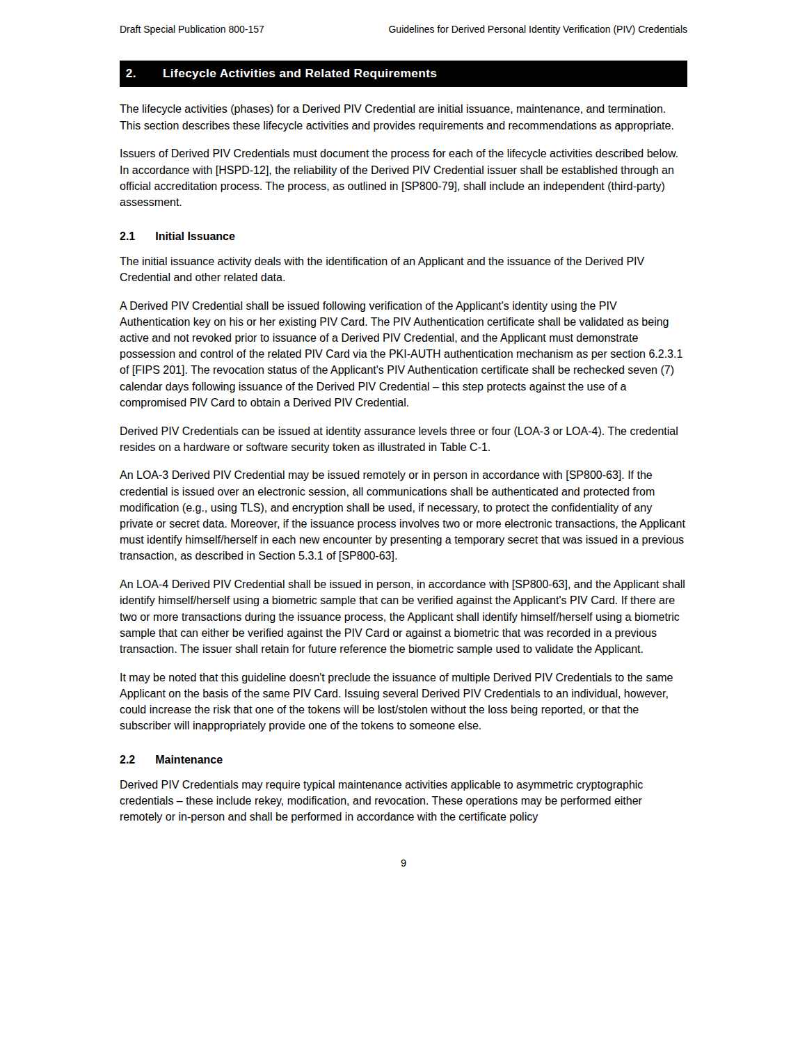Draft Special Publication 800-157
Guidelines for Derived Personal Identity Verification (PIV) Credentials
2. Lifecycle Activities and Related Requirements
The lifecycle activities (phases) for a Derived PIV Credential are initial issuance, maintenance, and termination. This section describes these lifecycle activities and provides requirements and recommendations as appropriate.
Issuers of Derived PIV Credentials must document the process for each of the lifecycle activities described below. In accordance with [HSPD-12], the reliability of the Derived PIV Credential issuer shall be established through an official accreditation process. The process, as outlined in [SP800-79], shall include an independent (third-party) assessment.
2.1 Initial Issuance
The initial issuance activity deals with the identification of an Applicant and the issuance of the Derived PIV Credential and other related data.
A Derived PIV Credential shall be issued following verification of the Applicant's identity using the PIV Authentication key on his or her existing PIV Card. The PIV Authentication certificate shall be validated as being active and not revoked prior to issuance of a Derived PIV Credential, and the Applicant must demonstrate possession and control of the related PIV Card via the PKI-AUTH authentication mechanism as per section 6.2.3.1 of [FIPS 201]. The revocation status of the Applicant's PIV Authentication certificate shall be rechecked seven (7) calendar days following issuance of the Derived PIV Credential – this step protects against the use of a compromised PIV Card to obtain a Derived PIV Credential.
Derived PIV Credentials can be issued at identity assurance levels three or four (LOA-3 or LOA-4). The credential resides on a hardware or software security token as illustrated in Table C-1.
An LOA-3 Derived PIV Credential may be issued remotely or in person in accordance with [SP800-63]. If the credential is issued over an electronic session, all communications shall be authenticated and protected from modification (e.g., using TLS), and encryption shall be used, if necessary, to protect the confidentiality of any private or secret data. Moreover, if the issuance process involves two or more electronic transactions, the Applicant must identify himself/herself in each new encounter by presenting a temporary secret that was issued in a previous transaction, as described in Section 5.3.1 of [SP800-63].
An LOA-4 Derived PIV Credential shall be issued in person, in accordance with [SP800-63], and the Applicant shall identify himself/herself using a biometric sample that can be verified against the Applicant's PIV Card. If there are two or more transactions during the issuance process, the Applicant shall identify himself/herself using a biometric sample that can either be verified against the PIV Card or against a biometric that was recorded in a previous transaction. The issuer shall retain for future reference the biometric sample used to validate the Applicant.
It may be noted that this guideline doesn't preclude the issuance of multiple Derived PIV Credentials to the same Applicant on the basis of the same PIV Card. Issuing several Derived PIV Credentials to an individual, however, could increase the risk that one of the tokens will be lost/stolen without the loss being reported, or that the subscriber will inappropriately provide one of the tokens to someone else.
2.2 Maintenance
Derived PIV Credentials may require typical maintenance activities applicable to asymmetric cryptographic credentials – these include rekey, modification, and revocation. These operations may be performed either remotely or in-person and shall be performed in accordance with the certificate policy
9